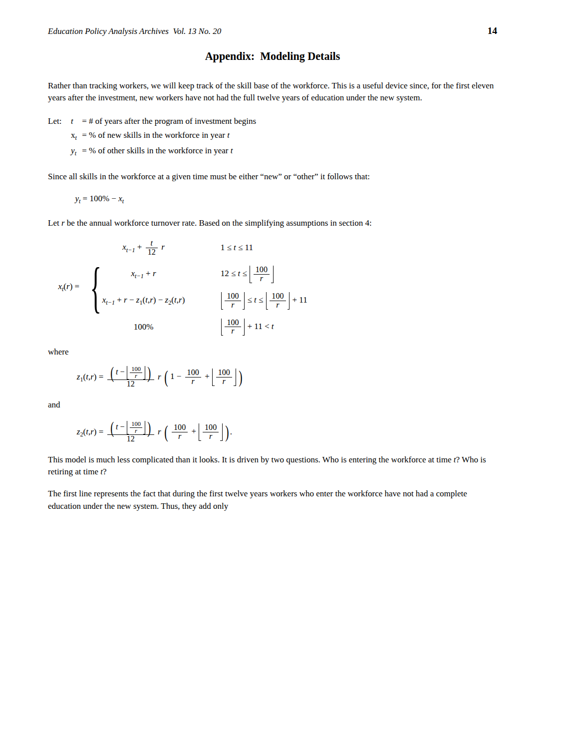Education Policy Analysis Archives Vol. 13 No. 20 14
Appendix: Modeling Details
Rather than tracking workers, we will keep track of the skill base of the workforce. This is a useful device since, for the first eleven years after the investment, new workers have not had the full twelve years of education under the new system.
| Let: | t | = # of years after the program of investment begins |
| | x t | = % of new skills in the workforce in year t |
| | y t | = % of other skills in the workforce in year t |
Since all skills in the workforce at a given time must be either “new” or “other” it follows that:
yt = 100% − xt
Let r be the annual workforce turnover rate. Based on the simplifying assumptions in section 4:
xt(r) = {
xt−1 + t 12 r
1 ≤ t ≤ 11
xt−1 + r
12 ≤ t ≤ 100 r
xt−1 + r − z1(t,r) − z2(t,r)
100 r ≤ t ≤ 100 r + 11
100%
100 r + 11 < t
where
z1(t,r) = (t − 100 r) 12 r (1 − 100 r + 100 r )
and
z2(t,r) = (t − 100 r) 12 r ( 100 r + 100 r ).
This model is much less complicated than it looks. It is driven by two questions. Who is entering the workforce at time t? Who is retiring at time t?
The first line represents the fact that during the first twelve years workers who enter the workforce have not had a complete education under the new system. Thus, they add only